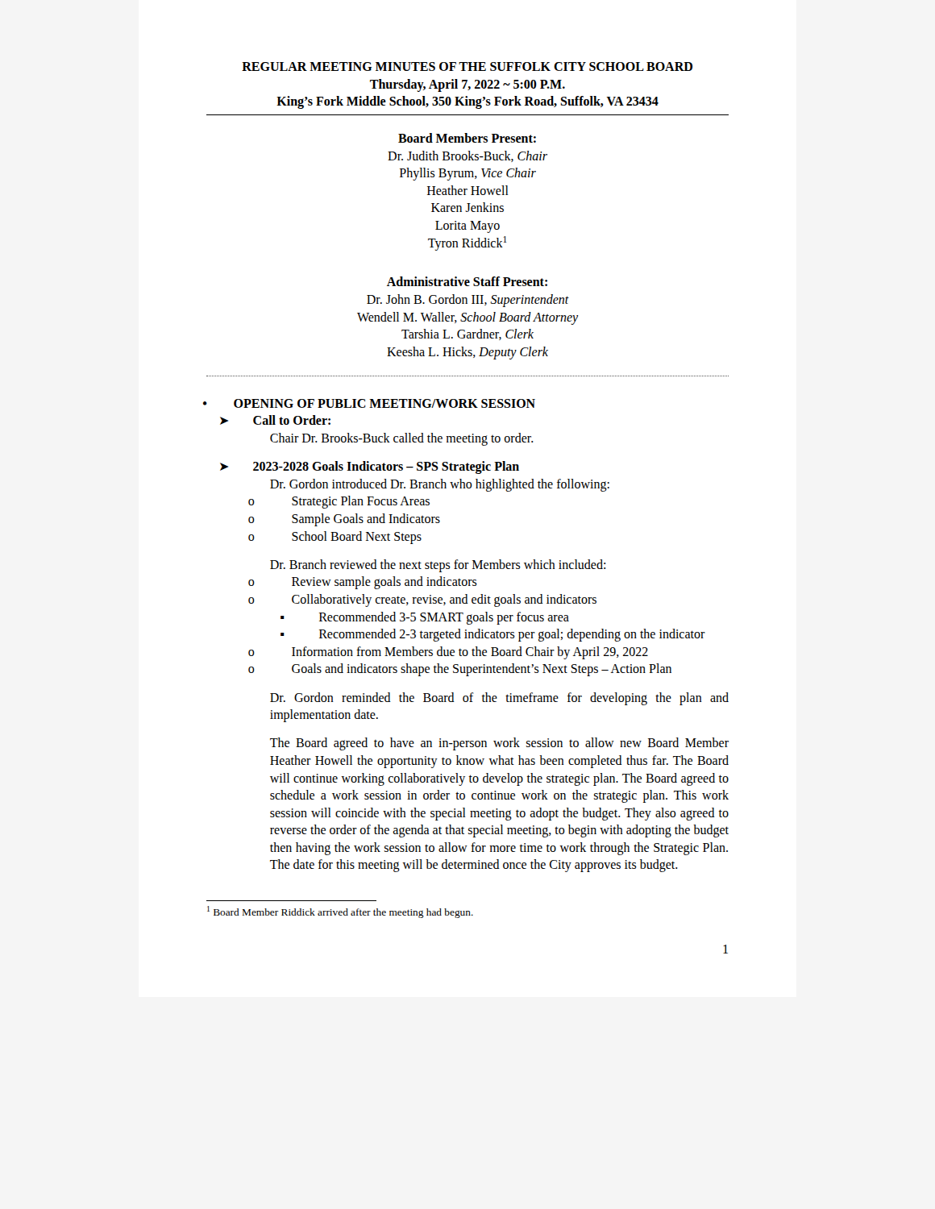REGULAR MEETING MINUTES OF THE SUFFOLK CITY SCHOOL BOARD Thursday, April 7, 2022 ~ 5:00 P.M. King’s Fork Middle School, 350 King’s Fork Road, Suffolk, VA 23434
Board Members Present:
Dr. Judith Brooks-Buck, Chair
Phyllis Byrum, Vice Chair
Heather Howell
Karen Jenkins
Lorita Mayo
Tyron Riddick1
Administrative Staff Present:
Dr. John B. Gordon III, Superintendent
Wendell M. Waller, School Board Attorney
Tarshia L. Gardner, Clerk
Keesha L. Hicks, Deputy Clerk
OPENING OF PUBLIC MEETING/WORK SESSION
Call to Order:
Chair Dr. Brooks-Buck called the meeting to order.
2023-2028 Goals Indicators – SPS Strategic Plan
Dr. Gordon introduced Dr. Branch who highlighted the following:
Strategic Plan Focus Areas
Sample Goals and Indicators
School Board Next Steps
Dr. Branch reviewed the next steps for Members which included:
Review sample goals and indicators
Collaboratively create, revise, and edit goals and indicators
Recommended 3-5 SMART goals per focus area
Recommended 2-3 targeted indicators per goal; depending on the indicator
Information from Members due to the Board Chair by April 29, 2022
Goals and indicators shape the Superintendent’s Next Steps – Action Plan
Dr. Gordon reminded the Board of the timeframe for developing the plan and implementation date.
The Board agreed to have an in-person work session to allow new Board Member Heather Howell the opportunity to know what has been completed thus far. The Board will continue working collaboratively to develop the strategic plan. The Board agreed to schedule a work session in order to continue work on the strategic plan. This work session will coincide with the special meeting to adopt the budget. They also agreed to reverse the order of the agenda at that special meeting, to begin with adopting the budget then having the work session to allow for more time to work through the Strategic Plan. The date for this meeting will be determined once the City approves its budget.
1 Board Member Riddick arrived after the meeting had begun.
1